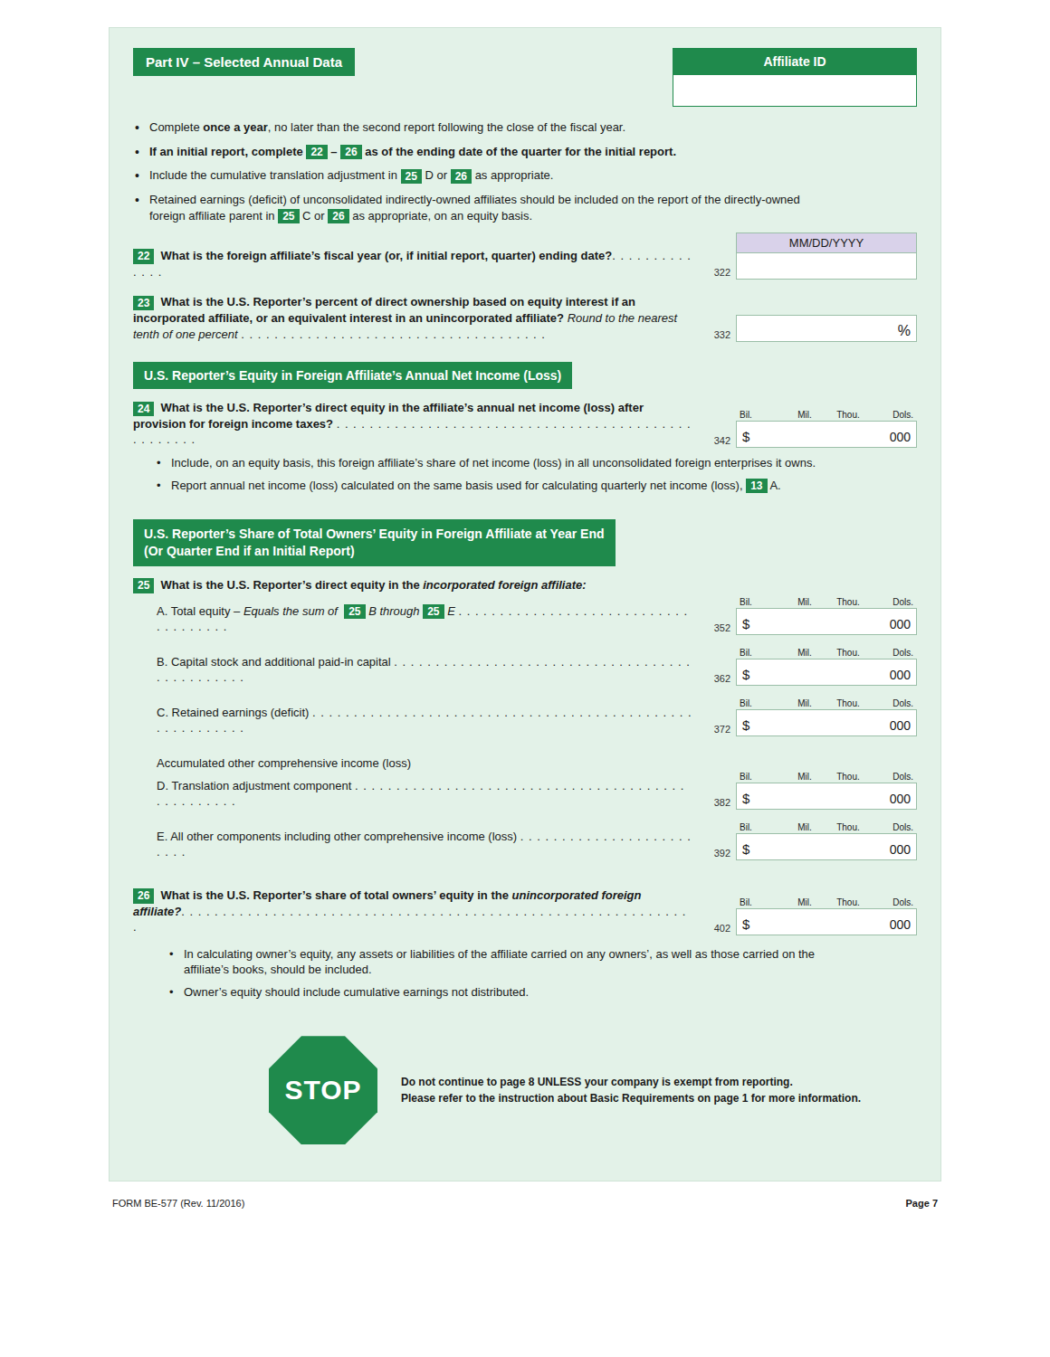Part IV – Selected Annual Data
Affiliate ID
Complete once a year, no later than the second report following the close of the fiscal year.
If an initial report, complete 22 – 26 as of the ending date of the quarter for the initial report.
Include the cumulative translation adjustment in 25 D or 26 as appropriate.
Retained earnings (deficit) of unconsolidated indirectly-owned affiliates should be included on the report of the directly-owned foreign affiliate parent in 25 C or 26 as appropriate, on an equity basis.
22 What is the foreign affiliate’s fiscal year (or, if initial report, quarter) ending date?. . . . . . . . . . . . . .
322
MM/DD/YYYY
23 What is the U.S. Reporter’s percent of direct ownership based on equity interest if an incorporated affiliate, or an equivalent interest in an unincorporated affiliate? Round to the nearest tenth of one percent . . . . . . . . . . . . . . . . . . . . . . . . . . . . . . . . . . . . .
332
%
U.S. Reporter’s Equity in Foreign Affiliate’s Annual Net Income (Loss)
24 What is the U.S. Reporter’s direct equity in the affiliate’s annual net income (loss) after provision for foreign income taxes? . . . . . . . . . . . . . . . . . . . . . . . . . . . . . . . . . . . . . . . . . . . . . . . . . . .
342
Bil. Mil. Thou. Dols.
$000
Include, on an equity basis, this foreign affiliate’s share of net income (loss) in all unconsolidated foreign enterprises it owns.
Report annual net income (loss) calculated on the same basis used for calculating quarterly net income (loss), 13 A.
U.S. Reporter’s Share of Total Owners’ Equity in Foreign Affiliate at Year End
(Or Quarter End if an Initial Report)
25 What is the U.S. Reporter’s direct equity in the incorporated foreign affiliate:
A. Total equity – Equals the sum of 25 B through 25 E . . . . . . . . . . . . . . . . . . . . . . . . . . . . . . . . . . . . .
352
Bil. Mil. Thou. Dols.
$000
B. Capital stock and additional paid-in capital . . . . . . . . . . . . . . . . . . . . . . . . . . . . . . . . . . . . . . . . . . . . . . .
362
Bil. Mil. Thou. Dols.
$000
C. Retained earnings (deficit) . . . . . . . . . . . . . . . . . . . . . . . . . . . . . . . . . . . . . . . . . . . . . . . . . . . . . . . . .
372
Bil. Mil. Thou. Dols.
$000
Accumulated other comprehensive income (loss)
D. Translation adjustment component . . . . . . . . . . . . . . . . . . . . . . . . . . . . . . . . . . . . . . . . . . . . . . . . . .
382
Bil. Mil. Thou. Dols.
$000
E. All other components including other comprehensive income (loss) . . . . . . . . . . . . . . . . . . . . . . . . .
392
Bil. Mil. Thou. Dols.
$000
26 What is the U.S. Reporter’s share of total owners’ equity in the unincorporated foreign affiliate?. . . . . . . . . . . . . . . . . . . . . . . . . . . . . . . . . . . . . . . . . . . . . . . . . . . . . . . . . . . . . .
402
Bil. Mil. Thou. Dols.
$000
In calculating owner’s equity, any assets or liabilities of the affiliate carried on any owners’, as well as those carried on the affiliate’s books, should be included.
Owner’s equity should include cumulative earnings not distributed.
STOP
Do not continue to page 8 UNLESS your company is exempt from reporting.
Please refer to the instruction about Basic Requirements on page 1 for more information.
FORM BE-577 (Rev. 11/2016)
Page 7